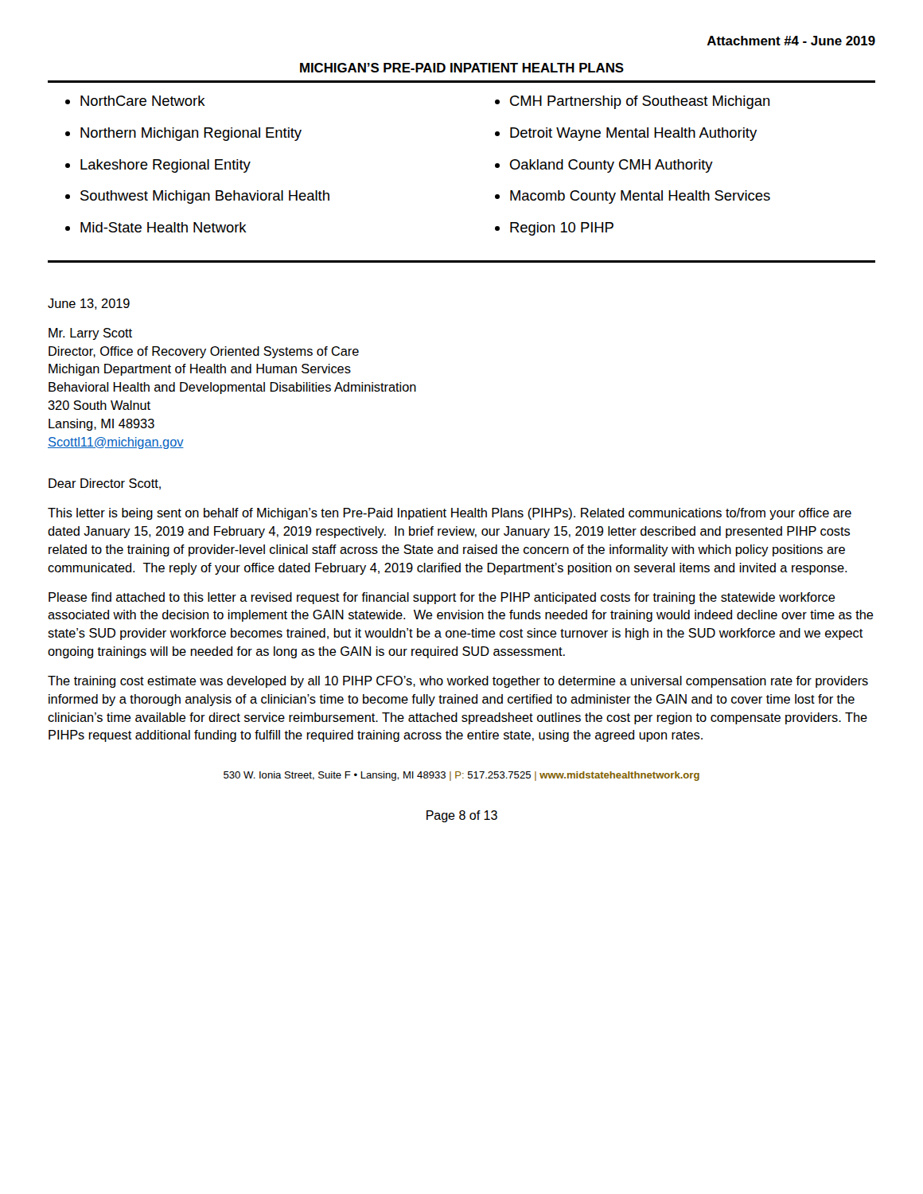Attachment #4 - June 2019
MICHIGAN’S PRE-PAID INPATIENT HEALTH PLANS
NorthCare Network
Northern Michigan Regional Entity
Lakeshore Regional Entity
Southwest Michigan Behavioral Health
Mid-State Health Network
CMH Partnership of Southeast Michigan
Detroit Wayne Mental Health Authority
Oakland County CMH Authority
Macomb County Mental Health Services
Region 10 PIHP
June 13, 2019
Mr. Larry Scott
Director, Office of Recovery Oriented Systems of Care
Michigan Department of Health and Human Services
Behavioral Health and Developmental Disabilities Administration
320 South Walnut
Lansing, MI 48933
Scottl11@michigan.gov
Dear Director Scott,
This letter is being sent on behalf of Michigan’s ten Pre-Paid Inpatient Health Plans (PIHPs). Related communications to/from your office are dated January 15, 2019 and February 4, 2019 respectively. In brief review, our January 15, 2019 letter described and presented PIHP costs related to the training of provider-level clinical staff across the State and raised the concern of the informality with which policy positions are communicated. The reply of your office dated February 4, 2019 clarified the Department’s position on several items and invited a response.
Please find attached to this letter a revised request for financial support for the PIHP anticipated costs for training the statewide workforce associated with the decision to implement the GAIN statewide. We envision the funds needed for training would indeed decline over time as the state’s SUD provider workforce becomes trained, but it wouldn’t be a one-time cost since turnover is high in the SUD workforce and we expect ongoing trainings will be needed for as long as the GAIN is our required SUD assessment.
The training cost estimate was developed by all 10 PIHP CFO’s, who worked together to determine a universal compensation rate for providers informed by a thorough analysis of a clinician’s time to become fully trained and certified to administer the GAIN and to cover time lost for the clinician’s time available for direct service reimbursement. The attached spreadsheet outlines the cost per region to compensate providers. The PIHPs request additional funding to fulfill the required training across the entire state, using the agreed upon rates.
530 W. Ionia Street, Suite F • Lansing, MI 48933 | P: 517.253.7525 | www.midstatehealthnetwork.org
Page 8 of 13